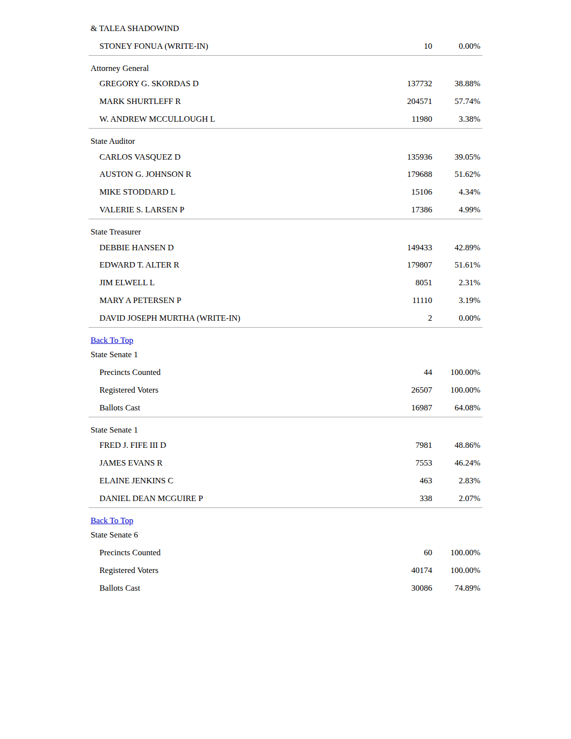| & TALEA SHADOWIND |
| STONEY FONUA (WRITE-IN) | 10 | 0.00% |
| Attorney General |
| GREGORY G. SKORDAS D | 137732 | 38.88% |
| MARK SHURTLEFF R | 204571 | 57.74% |
| W. ANDREW MCCULLOUGH L | 11980 | 3.38% |
| State Auditor |
| CARLOS VASQUEZ D | 135936 | 39.05% |
| AUSTON G. JOHNSON R | 179688 | 51.62% |
| MIKE STODDARD L | 15106 | 4.34% |
| VALERIE S. LARSEN P | 17386 | 4.99% |
| State Treasurer |
| DEBBIE HANSEN D | 149433 | 42.89% |
| EDWARD T. ALTER R | 179807 | 51.61% |
| JIM ELWELL L | 8051 | 2.31% |
| MARY A PETERSEN P | 11110 | 3.19% |
| DAVID JOSEPH MURTHA (WRITE-IN) | 2 | 0.00% |
| Back To Top |
| State Senate 1 |
| Precincts Counted | 44 | 100.00% |
| Registered Voters | 26507 | 100.00% |
| Ballots Cast | 16987 | 64.08% |
| State Senate 1 |
| FRED J. FIFE III D | 7981 | 48.86% |
| JAMES EVANS R | 7553 | 46.24% |
| ELAINE JENKINS C | 463 | 2.83% |
| DANIEL DEAN MCGUIRE P | 338 | 2.07% |
| Back To Top |
| State Senate 6 |
| Precincts Counted | 60 | 100.00% |
| Registered Voters | 40174 | 100.00% |
| Ballots Cast | 30086 | 74.89% |